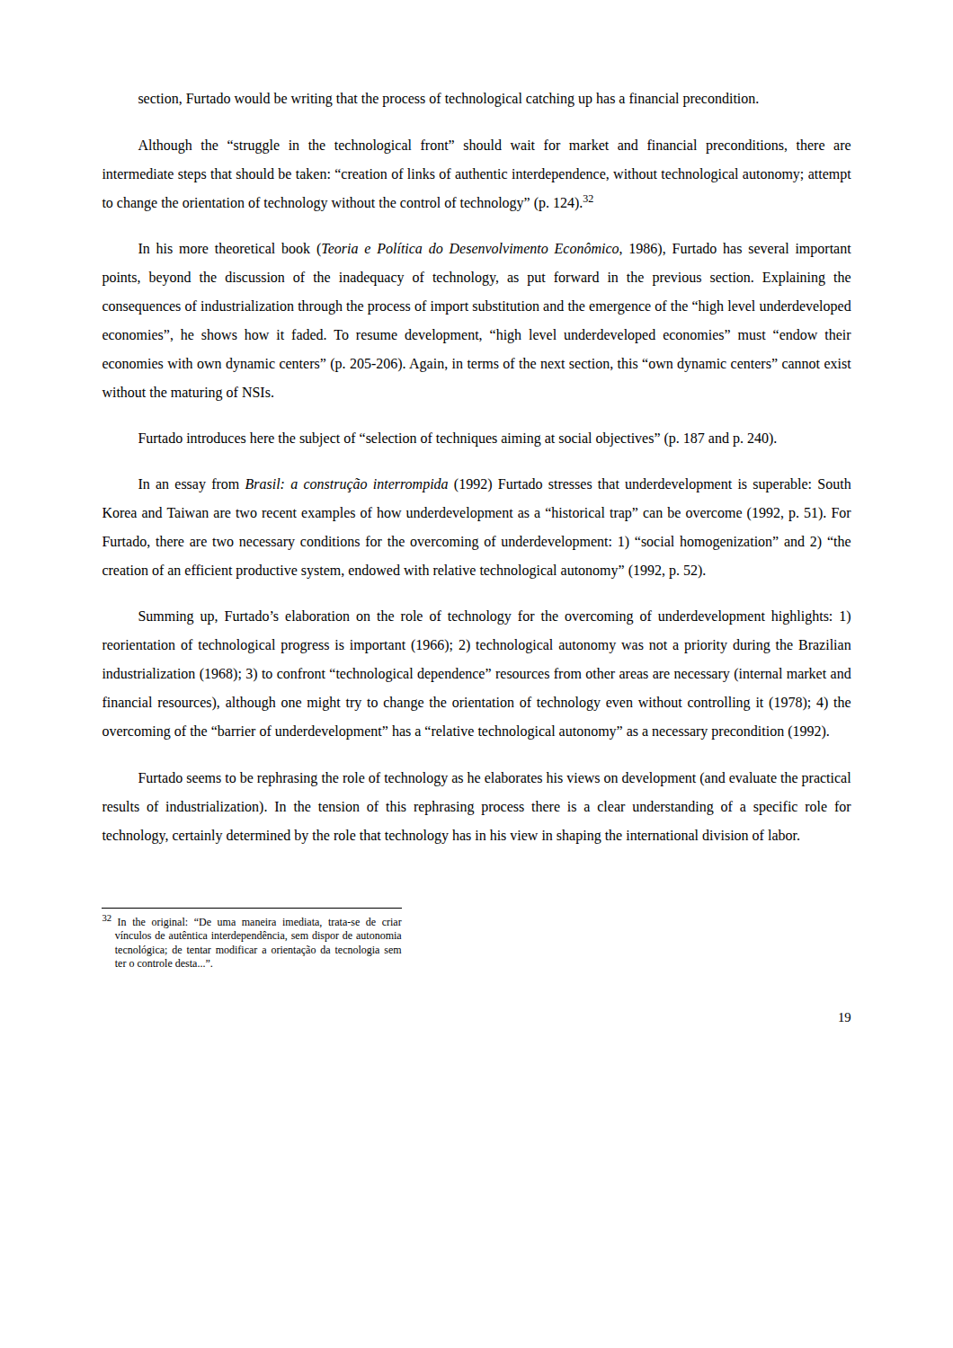section, Furtado would be writing that the process of technological catching up has a financial precondition.
Although the “struggle in the technological front” should wait for market and financial preconditions, there are intermediate steps that should be taken: “creation of links of authentic interdependence, without technological autonomy; attempt to change the orientation of technology without the control of technology” (p. 124).32
In his more theoretical book (Teoria e Política do Desenvolvimento Econômico, 1986), Furtado has several important points, beyond the discussion of the inadequacy of technology, as put forward in the previous section. Explaining the consequences of industrialization through the process of import substitution and the emergence of the “high level underdeveloped economies”, he shows how it faded. To resume development, “high level underdeveloped economies” must “endow their economies with own dynamic centers” (p. 205-206). Again, in terms of the next section, this “own dynamic centers” cannot exist without the maturing of NSIs.
Furtado introduces here the subject of “selection of techniques aiming at social objectives” (p. 187 and p. 240).
In an essay from Brasil: a construção interrompida (1992) Furtado stresses that underdevelopment is superable: South Korea and Taiwan are two recent examples of how underdevelopment as a “historical trap” can be overcome (1992, p. 51). For Furtado, there are two necessary conditions for the overcoming of underdevelopment: 1) “social homogenization” and 2) “the creation of an efficient productive system, endowed with relative technological autonomy” (1992, p. 52).
Summing up, Furtado’s elaboration on the role of technology for the overcoming of underdevelopment highlights: 1) reorientation of technological progress is important (1966); 2) technological autonomy was not a priority during the Brazilian industrialization (1968); 3) to confront “technological dependence” resources from other areas are necessary (internal market and financial resources), although one might try to change the orientation of technology even without controlling it (1978); 4) the overcoming of the “barrier of underdevelopment” has a “relative technological autonomy” as a necessary precondition (1992).
Furtado seems to be rephrasing the role of technology as he elaborates his views on development (and evaluate the practical results of industrialization). In the tension of this rephrasing process there is a clear understanding of a specific role for technology, certainly determined by the role that technology has in his view in shaping the international division of labor.
32 In the original: “De uma maneira imediata, trata-se de criar vínculos de autêntica interdependência, sem dispor de autonomia tecnológica; de tentar modificar a orientação da tecnologia sem ter o controle desta...”.
19